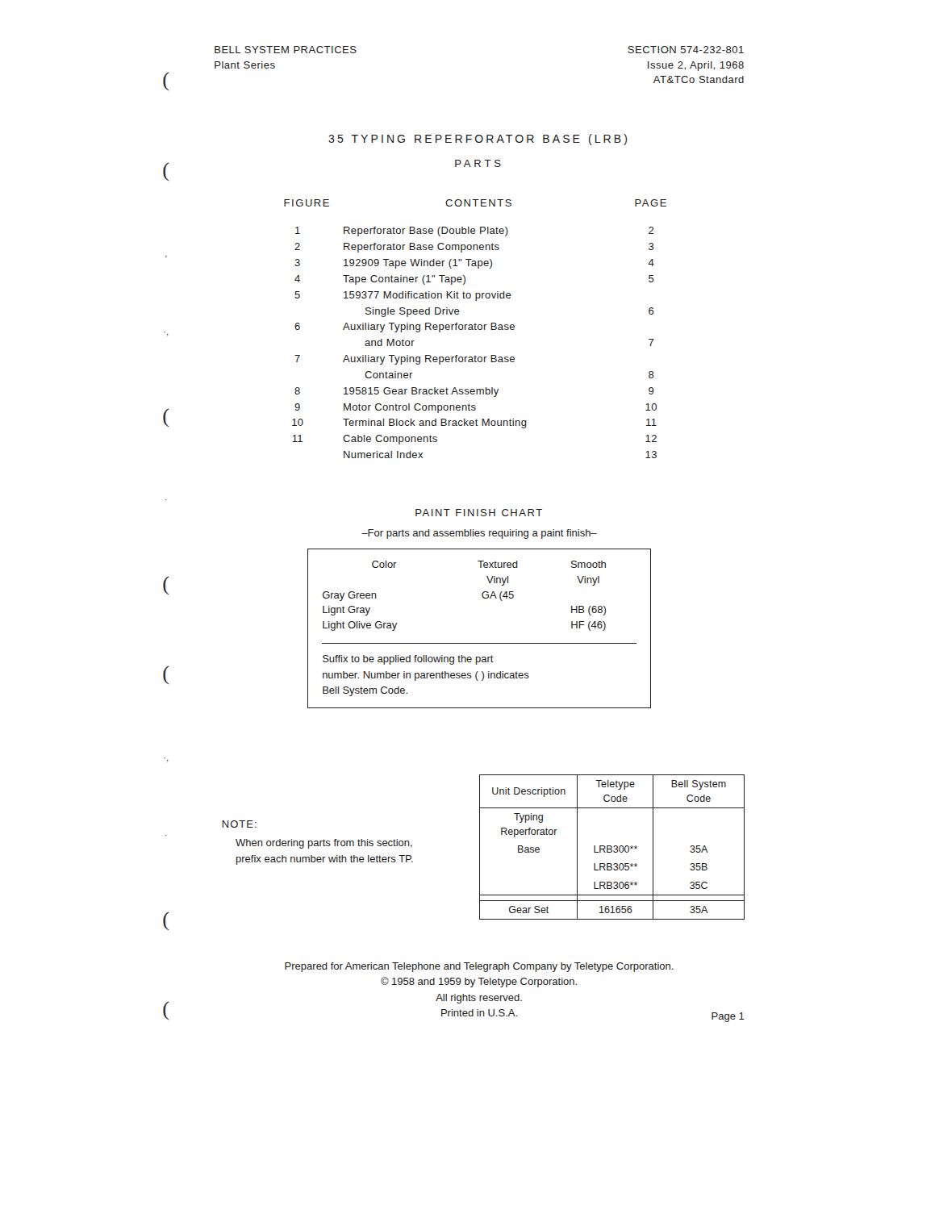( ( , ·, ( · ( ( ·, · ( (
BELL SYSTEM PRACTICES
Plant Series
SECTION 574-232-801
Issue 2, April, 1968
AT&TCo Standard
35 TYPING REPERFORATOR BASE (LRB)
PARTS
| FIGURE | CONTENTS | PAGE |
| --- | --- | --- |
| 1 | Reperforator Base (Double Plate) | 2 |
| 2 | Reperforator Base Components | 3 |
| 3 | 192909 Tape Winder (1" Tape) | 4 |
| 4 | Tape Container (1" Tape) | 5 |
| 5 | 159377 Modification Kit to provide | |
| | Single Speed Drive | 6 |
| 6 | Auxiliary Typing Reperforator Base | |
| | and Motor | 7 |
| 7 | Auxiliary Typing Reperforator Base | |
| | Container | 8 |
| 8 | 195815 Gear Bracket Assembly | 9 |
| 9 | Motor Control Components | 10 |
| 10 | Terminal Block and Bracket Mounting | 11 |
| 11 | Cable Components | 12 |
| | Numerical Index | 13 |
PAINT FINISH CHART
–For parts and assemblies requiring a paint finish–
| Color | Textured | Smooth |
| --- | --- | --- |
| | Vinyl | Vinyl |
| Gray Green | GA (45 | |
| Lignt Gray | | HB (68) |
| Light Olive Gray | | HF (46) |
Suffix to be applied following the part
number. Number in parentheses ( ) indicates
Bell System Code.
NOTE:
When ordering parts from this section,
prefix each number with the letters TP.
| Unit Description | Teletype Code | Bell System Code |
| --- | --- | --- |
| Typing Reperforator | | |
| Base | LRB300** | 35A |
| | LRB305** | 35B |
| | LRB306** | 35C |
| Gear Set | 161656 | 35A |
Prepared for American Telephone and Telegraph Company by Teletype Corporation.
© 1958 and 1959 by Teletype Corporation.
All rights reserved.
Printed in U.S.A.
Page 1